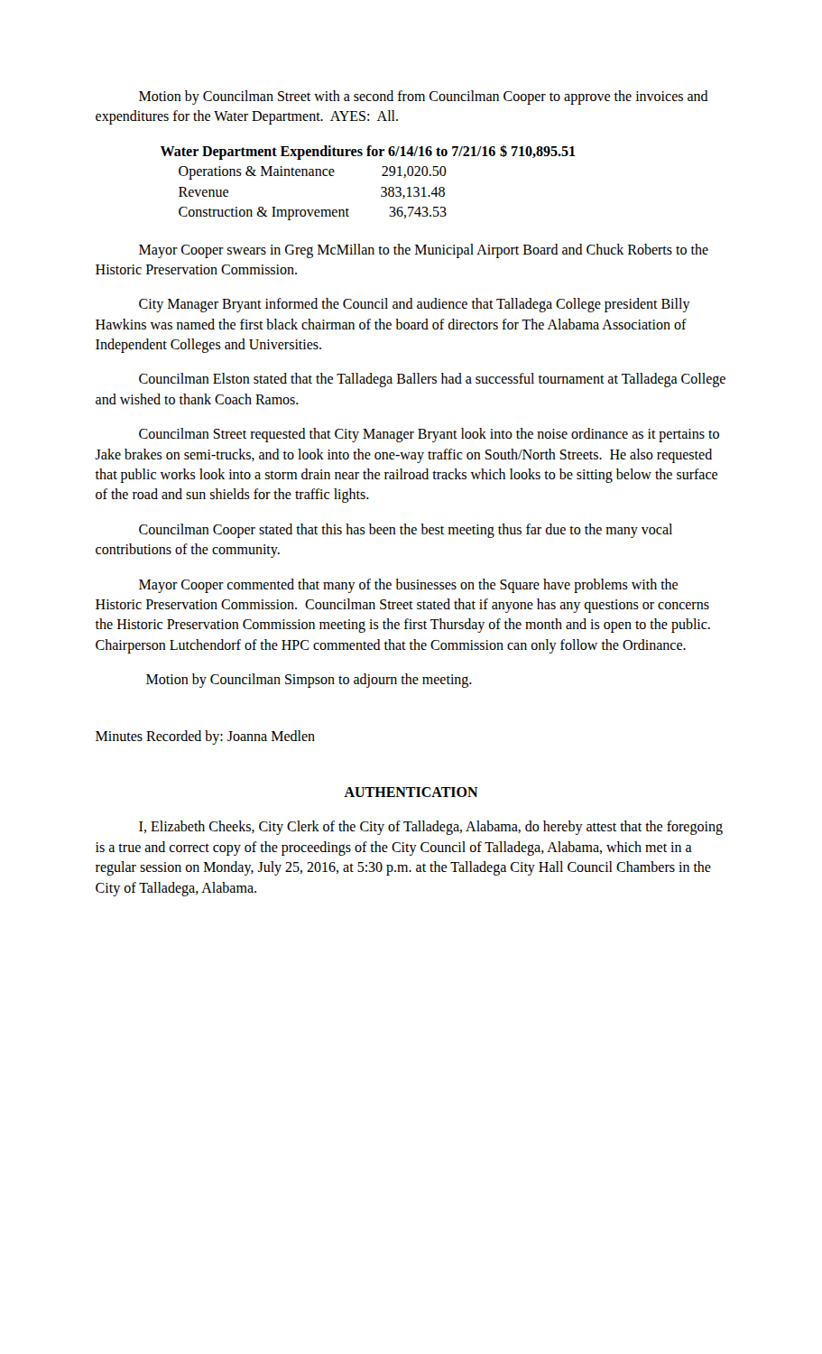Motion by Councilman Street with a second from Councilman Cooper to approve the invoices and expenditures for the Water Department. AYES: All.
| Water Department Expenditures for 6/14/16 to 7/21/16 | $ 710,895.51 |
| Operations & Maintenance 291,020.50 | |
| Revenue 383,131.48 | |
| Construction & Improvement 36,743.53 | |
Mayor Cooper swears in Greg McMillan to the Municipal Airport Board and Chuck Roberts to the Historic Preservation Commission.
City Manager Bryant informed the Council and audience that Talladega College president Billy Hawkins was named the first black chairman of the board of directors for The Alabama Association of Independent Colleges and Universities.
Councilman Elston stated that the Talladega Ballers had a successful tournament at Talladega College and wished to thank Coach Ramos.
Councilman Street requested that City Manager Bryant look into the noise ordinance as it pertains to Jake brakes on semi-trucks, and to look into the one-way traffic on South/North Streets. He also requested that public works look into a storm drain near the railroad tracks which looks to be sitting below the surface of the road and sun shields for the traffic lights.
Councilman Cooper stated that this has been the best meeting thus far due to the many vocal contributions of the community.
Mayor Cooper commented that many of the businesses on the Square have problems with the Historic Preservation Commission. Councilman Street stated that if anyone has any questions or concerns the Historic Preservation Commission meeting is the first Thursday of the month and is open to the public. Chairperson Lutchendorf of the HPC commented that the Commission can only follow the Ordinance.
Motion by Councilman Simpson to adjourn the meeting.
Minutes Recorded by: Joanna Medlen
AUTHENTICATION
I, Elizabeth Cheeks, City Clerk of the City of Talladega, Alabama, do hereby attest that the foregoing is a true and correct copy of the proceedings of the City Council of Talladega, Alabama, which met in a regular session on Monday, July 25, 2016, at 5:30 p.m. at the Talladega City Hall Council Chambers in the City of Talladega, Alabama.